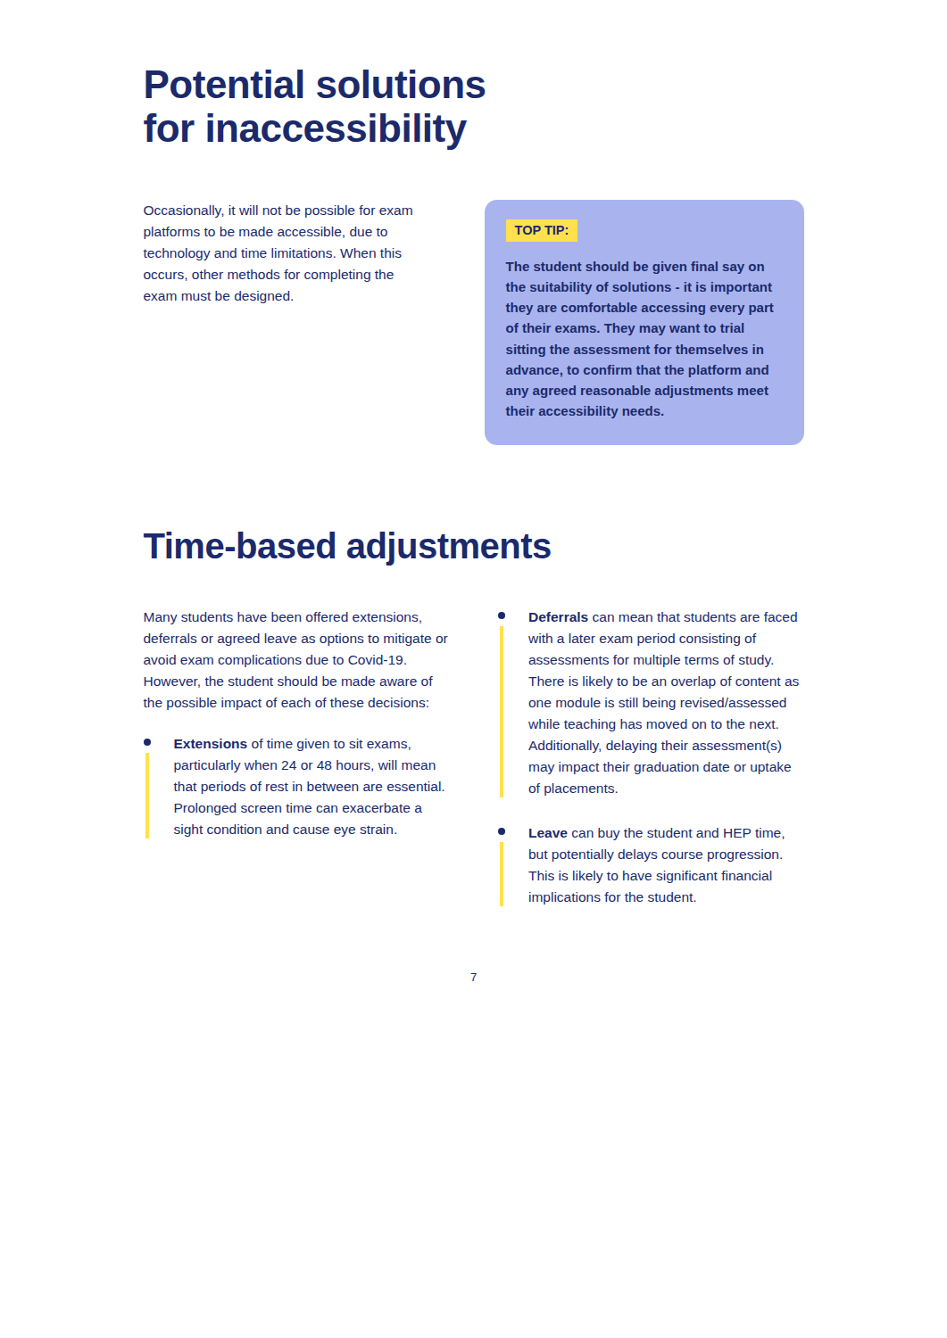Potential solutions
for inaccessibility
Occasionally, it will not be possible for exam platforms to be made accessible, due to technology and time limitations. When this occurs, other methods for completing the exam must be designed.
TOP TIP:
The student should be given final say on the suitability of solutions - it is important they are comfortable accessing every part of their exams. They may want to trial sitting the assessment for themselves in advance, to confirm that the platform and any agreed reasonable adjustments meet their accessibility needs.
Time-based adjustments
Many students have been offered extensions, deferrals or agreed leave as options to mitigate or avoid exam complications due to Covid-19. However, the student should be made aware of the possible impact of each of these decisions:
Extensions of time given to sit exams, particularly when 24 or 48 hours, will mean that periods of rest in between are essential. Prolonged screen time can exacerbate a sight condition and cause eye strain.
Deferrals can mean that students are faced with a later exam period consisting of assessments for multiple terms of study. There is likely to be an overlap of content as one module is still being revised/assessed while teaching has moved on to the next. Additionally, delaying their assessment(s) may impact their graduation date or uptake of placements.
Leave can buy the student and HEP time, but potentially delays course progression. This is likely to have significant financial implications for the student.
7